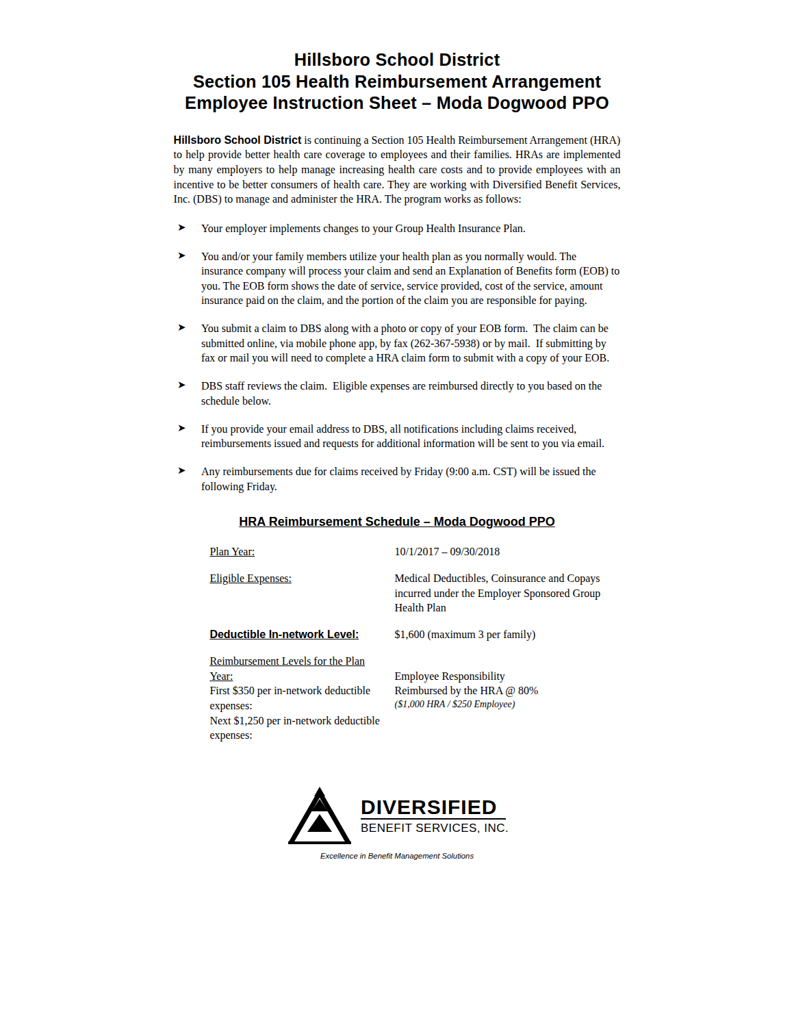Hillsboro School District Section 105 Health Reimbursement Arrangement Employee Instruction Sheet – Moda Dogwood PPO
Hillsboro School District is continuing a Section 105 Health Reimbursement Arrangement (HRA) to help provide better health care coverage to employees and their families. HRAs are implemented by many employers to help manage increasing health care costs and to provide employees with an incentive to be better consumers of health care. They are working with Diversified Benefit Services, Inc. (DBS) to manage and administer the HRA. The program works as follows:
Your employer implements changes to your Group Health Insurance Plan.
You and/or your family members utilize your health plan as you normally would. The insurance company will process your claim and send an Explanation of Benefits form (EOB) to you. The EOB form shows the date of service, service provided, cost of the service, amount insurance paid on the claim, and the portion of the claim you are responsible for paying.
You submit a claim to DBS along with a photo or copy of your EOB form. The claim can be submitted online, via mobile phone app, by fax (262-367-5938) or by mail. If submitting by fax or mail you will need to complete a HRA claim form to submit with a copy of your EOB.
DBS staff reviews the claim. Eligible expenses are reimbursed directly to you based on the schedule below.
If you provide your email address to DBS, all notifications including claims received, reimbursements issued and requests for additional information will be sent to you via email.
Any reimbursements due for claims received by Friday (9:00 a.m. CST) will be issued the following Friday.
HRA Reimbursement Schedule – Moda Dogwood PPO
| Plan Year: | 10/1/2017 – 09/30/2018 |
| Eligible Expenses: | Medical Deductibles, Coinsurance and Copays incurred under the Employer Sponsored Group Health Plan |
| Deductible In-network Level: | $1,600 (maximum 3 per family) |
| Reimbursement Levels for the Plan Year: First $350 per in-network deductible expenses: Next $1,250 per in-network deductible expenses: | Employee Responsibility Reimbursed by the HRA @ 80% ($1,000 HRA / $250 Employee) |
DIVERSIFIED BENEFIT SERVICES, INC.
Excellence in Benefit Management Solutions